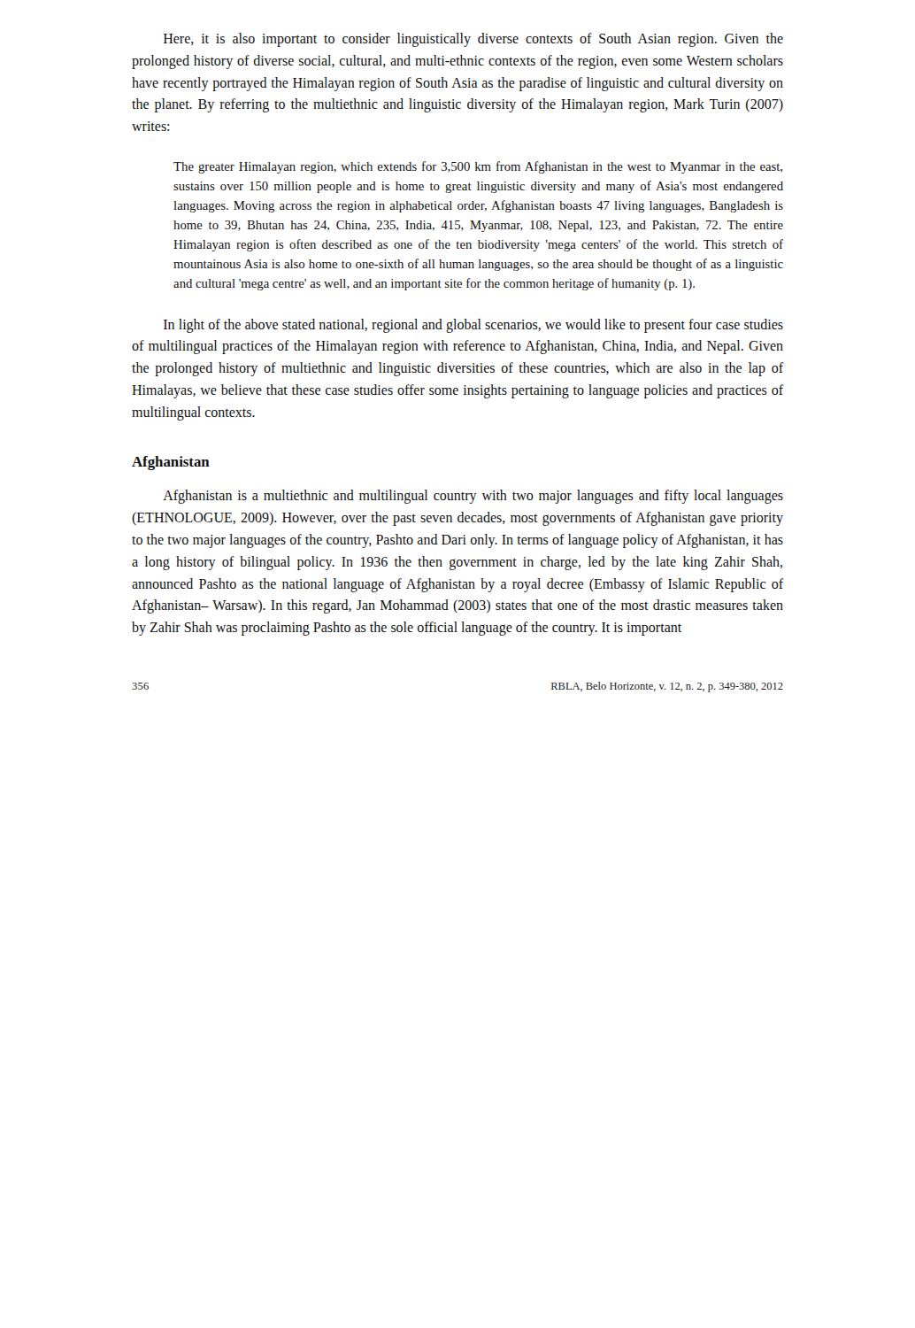Here, it is also important to consider linguistically diverse contexts of South Asian region. Given the prolonged history of diverse social, cultural, and multi-ethnic contexts of the region, even some Western scholars have recently portrayed the Himalayan region of South Asia as the paradise of linguistic and cultural diversity on the planet. By referring to the multiethnic and linguistic diversity of the Himalayan region, Mark Turin (2007) writes:
The greater Himalayan region, which extends for 3,500 km from Afghanistan in the west to Myanmar in the east, sustains over 150 million people and is home to great linguistic diversity and many of Asia's most endangered languages. Moving across the region in alphabetical order, Afghanistan boasts 47 living languages, Bangladesh is home to 39, Bhutan has 24, China, 235, India, 415, Myanmar, 108, Nepal, 123, and Pakistan, 72. The entire Himalayan region is often described as one of the ten biodiversity 'mega centers' of the world. This stretch of mountainous Asia is also home to one-sixth of all human languages, so the area should be thought of as a linguistic and cultural 'mega centre' as well, and an important site for the common heritage of humanity (p. 1).
In light of the above stated national, regional and global scenarios, we would like to present four case studies of multilingual practices of the Himalayan region with reference to Afghanistan, China, India, and Nepal. Given the prolonged history of multiethnic and linguistic diversities of these countries, which are also in the lap of Himalayas, we believe that these case studies offer some insights pertaining to language policies and practices of multilingual contexts.
Afghanistan
Afghanistan is a multiethnic and multilingual country with two major languages and fifty local languages (ETHNOLOGUE, 2009). However, over the past seven decades, most governments of Afghanistan gave priority to the two major languages of the country, Pashto and Dari only. In terms of language policy of Afghanistan, it has a long history of bilingual policy. In 1936 the then government in charge, led by the late king Zahir Shah, announced Pashto as the national language of Afghanistan by a royal decree (Embassy of Islamic Republic of Afghanistan– Warsaw). In this regard, Jan Mohammad (2003) states that one of the most drastic measures taken by Zahir Shah was proclaiming Pashto as the sole official language of the country. It is important
356 RBLA, Belo Horizonte, v. 12, n. 2, p. 349-380, 2012